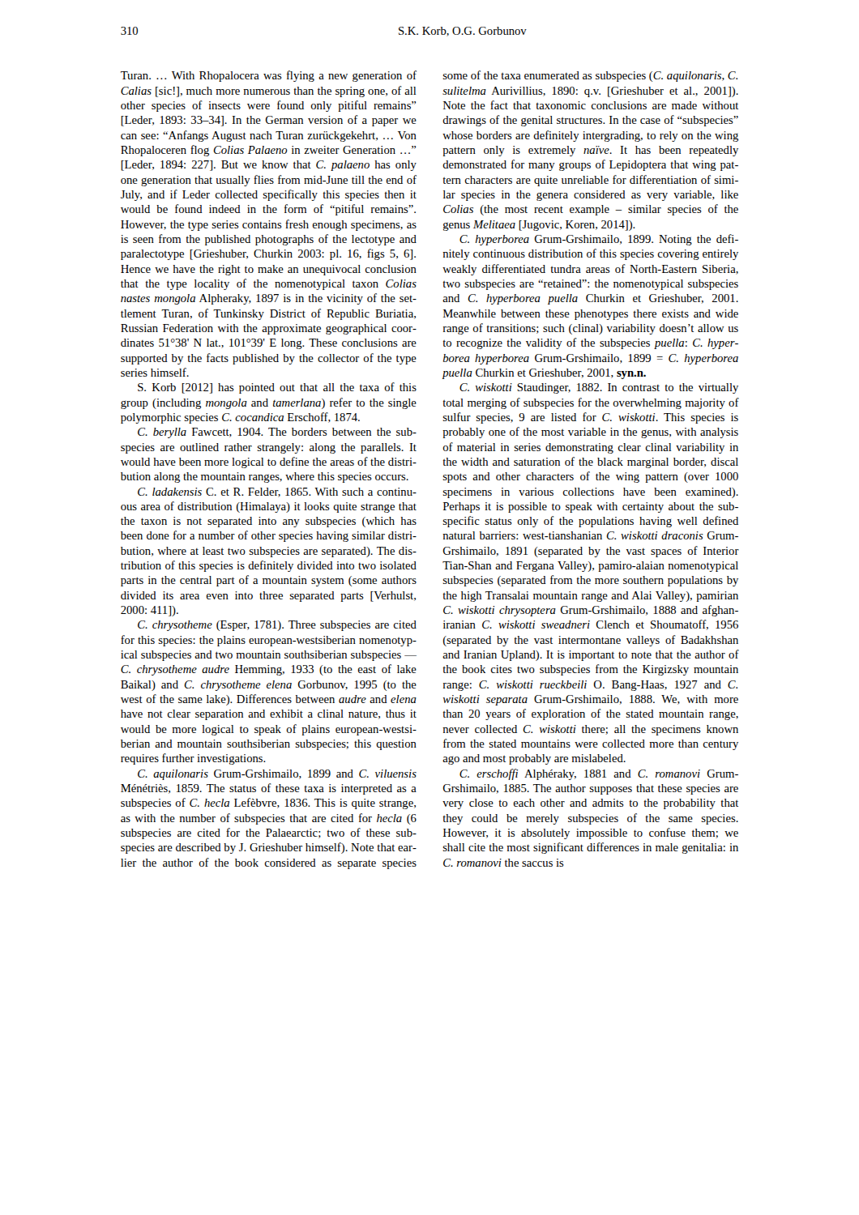310 S.K. Korb, O.G. Gorbunov
Turan. … With Rhopalocera was flying a new generation of Calias [sic!], much more numerous than the spring one, of all other species of insects were found only pitiful remains” [Leder, 1893: 33–34]. In the German version of a paper we can see: “Anfangs August nach Turan zurückgekehrt, … Von Rhopaloceren flog Colias Palaeno in zweiter Generation …” [Leder, 1894: 227]. But we know that C. palaeno has only one generation that usually flies from mid-June till the end of July, and if Leder collected specifically this species then it would be found indeed in the form of “pitiful remains”. However, the type series contains fresh enough specimens, as is seen from the published photographs of the lectotype and paralectotype [Grieshuber, Churkin 2003: pl. 16, figs 5, 6]. Hence we have the right to make an unequivocal conclusion that the type locality of the nomenotypical taxon Colias nastes mongola Alpheraky, 1897 is in the vicinity of the settlement Turan, of Tunkinsky District of Republic Buriatia, Russian Federation with the approximate geographical coordinates 51°38' N lat., 101°39' E long. These conclusions are supported by the facts published by the collector of the type series himself.
S. Korb [2012] has pointed out that all the taxa of this group (including mongola and tamerlana) refer to the single polymorphic species C. cocandica Erschoff, 1874.
C. berylla Fawcett, 1904. The borders between the subspecies are outlined rather strangely: along the parallels. It would have been more logical to define the areas of the distribution along the mountain ranges, where this species occurs.
C. ladakensis C. et R. Felder, 1865. With such a continuous area of distribution (Himalaya) it looks quite strange that the taxon is not separated into any subspecies (which has been done for a number of other species having similar distribution, where at least two subspecies are separated). The distribution of this species is definitely divided into two isolated parts in the central part of a mountain system (some authors divided its area even into three separated parts [Verhulst, 2000: 411]).
C. chrysotheme (Esper, 1781). Three subspecies are cited for this species: the plains european-westsiberian nomenotypical subspecies and two mountain southsiberian subspecies — C. chrysotheme audre Hemming, 1933 (to the east of lake Baikal) and C. chrysotheme elena Gorbunov, 1995 (to the west of the same lake). Differences between audre and elena have not clear separation and exhibit a clinal nature, thus it would be more logical to speak of plains european-westsiberian and mountain southsiberian subspecies; this question requires further investigations.
C. aquilonaris Grum-Grshimailo, 1899 and C. viluensis Ménétriès, 1859. The status of these taxa is interpreted as a subspecies of C. hecla Lefèbvre, 1836. This is quite strange, as with the number of subspecies that are cited for hecla (6 subspecies are cited for the Palaearctic; two of these subspecies are described by J. Grieshuber himself). Note that earlier the author of the book considered as separate species some of the taxa enumerated as subspecies (C. aquilonaris, C. sulitelma Aurivillius, 1890: q.v. [Grieshuber et al., 2001]). Note the fact that taxonomic conclusions are made without drawings of the genital structures. In the case of “subspecies” whose borders are definitely intergrading, to rely on the wing pattern only is extremely naïve. It has been repeatedly demonstrated for many groups of Lepidoptera that wing pattern characters are quite unreliable for differentiation of similar species in the genera considered as very variable, like Colias (the most recent example – similar species of the genus Melitaea [Jugovic, Koren, 2014]).
C. hyperborea Grum-Grshimailo, 1899. Noting the definitely continuous distribution of this species covering entirely weakly differentiated tundra areas of North-Eastern Siberia, two subspecies are “retained”: the nomenotypical subspecies and C. hyperborea puella Churkin et Grieshuber, 2001. Meanwhile between these phenotypes there exists and wide range of transitions; such (clinal) variability doesn’t allow us to recognize the validity of the subspecies puella: C. hyperborea hyperborea Grum-Grshimailo, 1899 = C. hyperborea puella Churkin et Grieshuber, 2001, syn.n.
C. wiskotti Staudinger, 1882. In contrast to the virtually total merging of subspecies for the overwhelming majority of sulfur species, 9 are listed for C. wiskotti. This species is probably one of the most variable in the genus, with analysis of material in series demonstrating clear clinal variability in the width and saturation of the black marginal border, discal spots and other characters of the wing pattern (over 1000 specimens in various collections have been examined). Perhaps it is possible to speak with certainty about the subspecific status only of the populations having well defined natural barriers: west-tianshanian C. wiskotti draconis Grum-Grshimailo, 1891 (separated by the vast spaces of Interior Tian-Shan and Fergana Valley), pamiro-alaian nomenotypical subspecies (separated from the more southern populations by the high Transalai mountain range and Alai Valley), pamirian C. wiskotti chrysoptera Grum-Grshimailo, 1888 and afghan-iranian C. wiskotti sweadneri Clench et Shoumatoff, 1956 (separated by the vast intermontane valleys of Badakhshan and Iranian Upland). It is important to note that the author of the book cites two subspecies from the Kirgizsky mountain range: C. wiskotti rueckbeili O. Bang-Haas, 1927 and C. wiskotti separata Grum-Grshimailo, 1888. We, with more than 20 years of exploration of the stated mountain range, never collected C. wiskotti there; all the specimens known from the stated mountains were collected more than century ago and most probably are mislabeled.
C. erschoffi Alphéraky, 1881 and C. romanovi Grum-Grshimailo, 1885. The author supposes that these species are very close to each other and admits to the probability that they could be merely subspecies of the same species. However, it is absolutely impossible to confuse them; we shall cite the most significant differences in male genitalia: in C. romanovi the saccus is